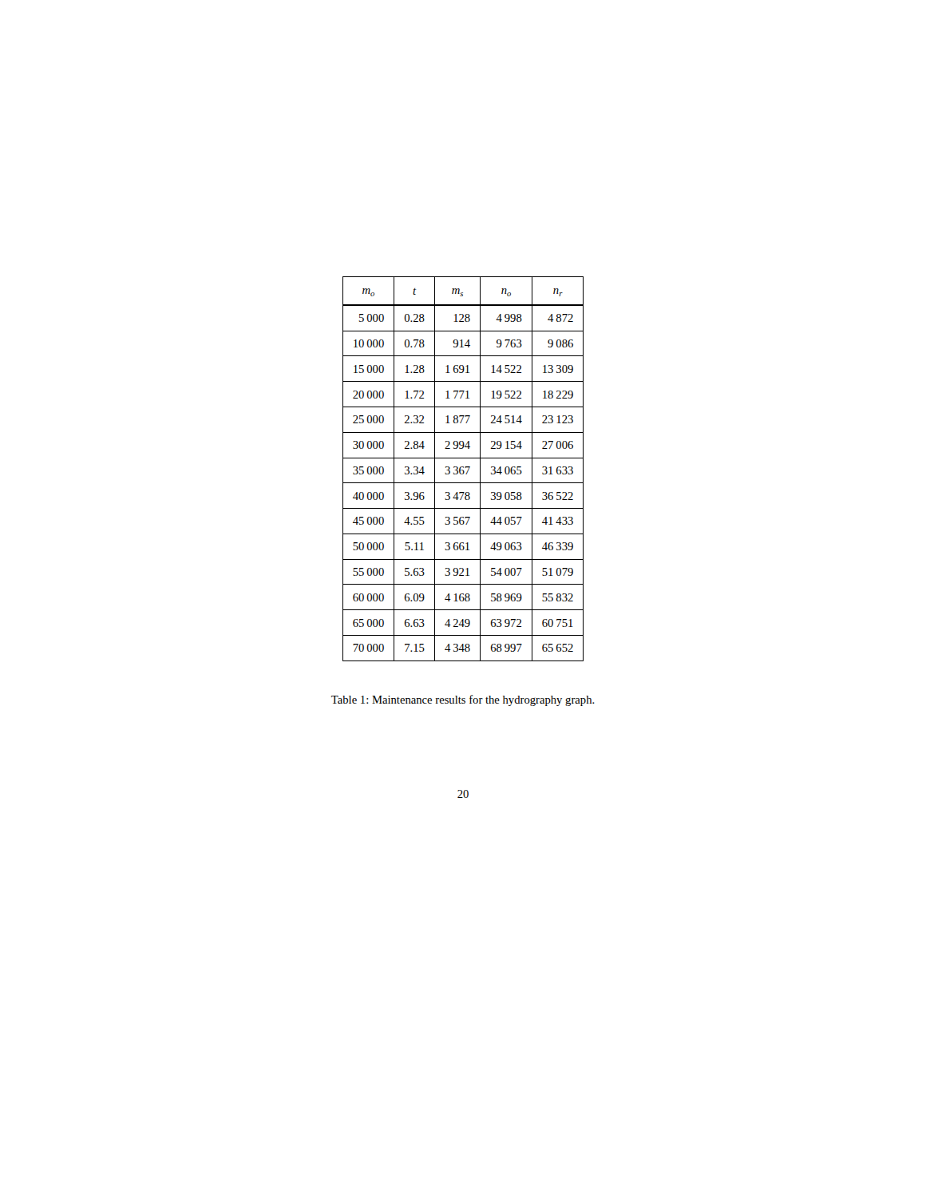| m o | t | m s | n o | n r |
| --- | --- | --- | --- | --- |
| 5 000 | 0.28 | 128 | 4 998 | 4 872 |
| 10 000 | 0.78 | 914 | 9 763 | 9 086 |
| 15 000 | 1.28 | 1 691 | 14 522 | 13 309 |
| 20 000 | 1.72 | 1 771 | 19 522 | 18 229 |
| 25 000 | 2.32 | 1 877 | 24 514 | 23 123 |
| 30 000 | 2.84 | 2 994 | 29 154 | 27 006 |
| 35 000 | 3.34 | 3 367 | 34 065 | 31 633 |
| 40 000 | 3.96 | 3 478 | 39 058 | 36 522 |
| 45 000 | 4.55 | 3 567 | 44 057 | 41 433 |
| 50 000 | 5.11 | 3 661 | 49 063 | 46 339 |
| 55 000 | 5.63 | 3 921 | 54 007 | 51 079 |
| 60 000 | 6.09 | 4 168 | 58 969 | 55 832 |
| 65 000 | 6.63 | 4 249 | 63 972 | 60 751 |
| 70 000 | 7.15 | 4 348 | 68 997 | 65 652 |
Table 1: Maintenance results for the hydrography graph.
20